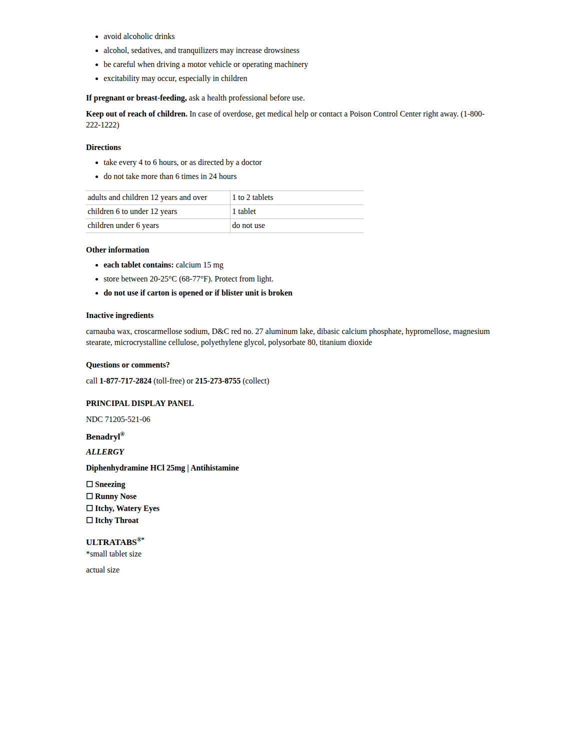avoid alcoholic drinks
alcohol, sedatives, and tranquilizers may increase drowsiness
be careful when driving a motor vehicle or operating machinery
excitability may occur, especially in children
If pregnant or breast-feeding, ask a health professional before use.
Keep out of reach of children. In case of overdose, get medical help or contact a Poison Control Center right away. (1-800-222-1222)
Directions
take every 4 to 6 hours, or as directed by a doctor
do not take more than 6 times in 24 hours
| adults and children 12 years and over | 1 to 2 tablets |
| children 6 to under 12 years | 1 tablet |
| children under 6 years | do not use |
Other information
each tablet contains: calcium 15 mg
store between 20-25°C (68-77°F). Protect from light.
do not use if carton is opened or if blister unit is broken
Inactive ingredients
carnauba wax, croscarmellose sodium, D&C red no. 27 aluminum lake, dibasic calcium phosphate, hypromellose, magnesium stearate, microcrystalline cellulose, polyethylene glycol, polysorbate 80, titanium dioxide
Questions or comments?
call 1-877-717-2824 (toll-free) or 215-273-8755 (collect)
PRINCIPAL DISPLAY PANEL
NDC 71205-521-06
Benadryl®
ALLERGY
Diphenhydramine HCl 25mg | Antihistamine
☐ Sneezing
☐ Runny Nose
☐ Itchy, Watery Eyes
☐ Itchy Throat
ULTRATABS®*
*small tablet size
actual size